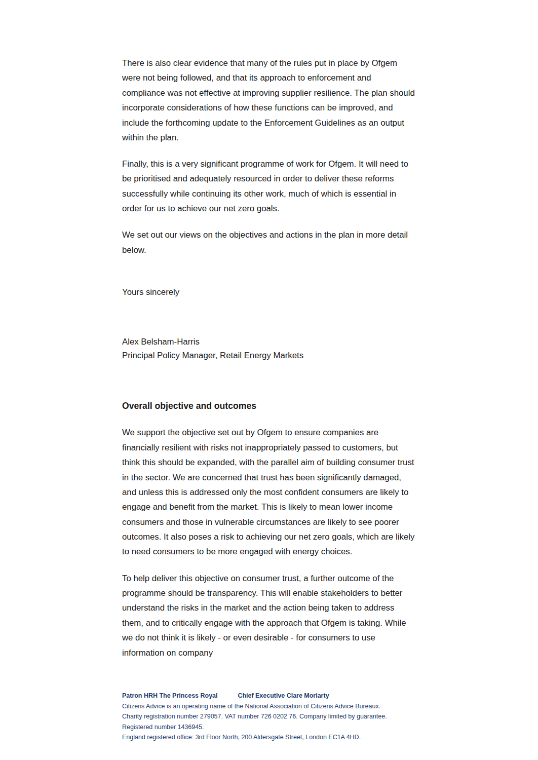There is also clear evidence that many of the rules put in place by Ofgem were not being followed, and that its approach to enforcement and compliance was not effective at improving supplier resilience. The plan should incorporate considerations of how these functions can be improved, and include the forthcoming update to the Enforcement Guidelines as an output within the plan.
Finally, this is a very significant programme of work for Ofgem. It will need to be prioritised and adequately resourced in order to deliver these reforms successfully while continuing its other work, much of which is essential in order for us to achieve our net zero goals.
We set out our views on the objectives and actions in the plan in more detail below.
Yours sincerely
Alex Belsham-Harris
Principal Policy Manager, Retail Energy Markets
Overall objective and outcomes
We support the objective set out by Ofgem to ensure companies are financially resilient with risks not inappropriately passed to customers, but think this should be expanded, with the parallel aim of building consumer trust in the sector. We are concerned that trust has been significantly damaged, and unless this is addressed only the most confident consumers are likely to engage and benefit from the market. This is likely to mean lower income consumers and those in vulnerable circumstances are likely to see poorer outcomes. It also poses a risk to achieving our net zero goals, which are likely to need consumers to be more engaged with energy choices.
To help deliver this objective on consumer trust, a further outcome of the programme should be transparency. This will enable stakeholders to better understand the risks in the market and the action being taken to address them, and to critically engage with the approach that Ofgem is taking. While we do not think it is likely - or even desirable - for consumers to use information on company
Patron HRH The Princess Royal Chief Executive Clare Moriarty
Citizens Advice is an operating name of the National Association of Citizens Advice Bureaux.
Charity registration number 279057. VAT number 726 0202 76. Company limited by guarantee. Registered number 1436945.
England registered office: 3rd Floor North, 200 Aldersgate Street, London EC1A 4HD.